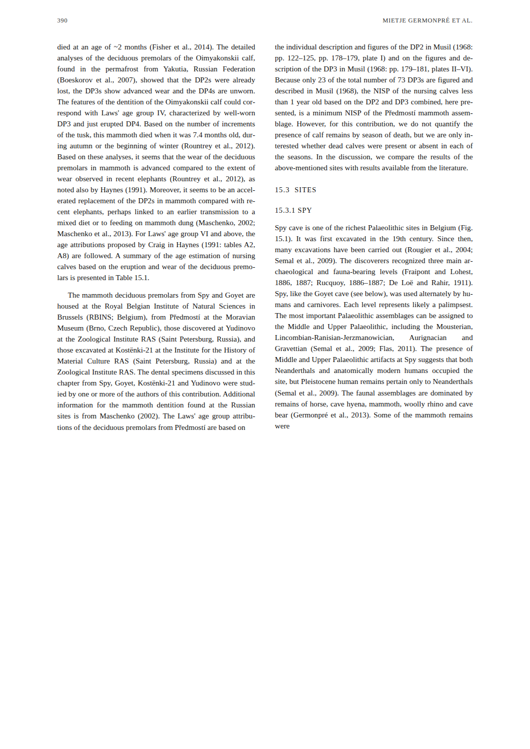390 Mietje Germonpré et al.
died at an age of ~2 months (Fisher et al., 2014). The detailed analyses of the deciduous premolars of the Oimyakonskii calf, found in the permafrost from Yakutia, Russian Federation (Boeskorov et al., 2007), showed that the DP2s were already lost, the DP3s show advanced wear and the DP4s are unworn. The features of the dentition of the Oimyakonskii calf could correspond with Laws' age group IV, characterized by well-worn DP3 and just erupted DP4. Based on the number of increments of the tusk, this mammoth died when it was 7.4 months old, during autumn or the beginning of winter (Rountrey et al., 2012). Based on these analyses, it seems that the wear of the deciduous premolars in mammoth is advanced compared to the extent of wear observed in recent elephants (Rountrey et al., 2012), as noted also by Haynes (1991). Moreover, it seems to be an accelerated replacement of the DP2s in mammoth compared with recent elephants, perhaps linked to an earlier transmission to a mixed diet or to feeding on mammoth dung (Maschenko, 2002; Maschenko et al., 2013). For Laws' age group VI and above, the age attributions proposed by Craig in Haynes (1991: tables A2, A8) are followed. A summary of the age estimation of nursing calves based on the eruption and wear of the deciduous premolars is presented in Table 15.1.
The mammoth deciduous premolars from Spy and Goyet are housed at the Royal Belgian Institute of Natural Sciences in Brussels (RBINS; Belgium), from Předmostí at the Moravian Museum (Brno, Czech Republic), those discovered at Yudinovo at the Zoological Institute RAS (Saint Petersburg, Russia), and those excavated at Kostënki-21 at the Institute for the History of Material Culture RAS (Saint Petersburg, Russia) and at the Zoological Institute RAS. The dental specimens discussed in this chapter from Spy, Goyet, Kostënki-21 and Yudinovo were studied by one or more of the authors of this contribution. Additional information for the mammoth dentition found at the Russian sites is from Maschenko (2002). The Laws' age group attributions of the deciduous premolars from Předmostí are based on
the individual description and figures of the DP2 in Musil (1968: pp. 122–125, pp. 178–179, plate I) and on the figures and description of the DP3 in Musil (1968: pp. 179–181, plates II–VI). Because only 23 of the total number of 73 DP3s are figured and described in Musil (1968), the NISP of the nursing calves less than 1 year old based on the DP2 and DP3 combined, here presented, is a minimum NISP of the Předmostí mammoth assemblage. However, for this contribution, we do not quantify the presence of calf remains by season of death, but we are only interested whether dead calves were present or absent in each of the seasons. In the discussion, we compare the results of the above-mentioned sites with results available from the literature.
15.3 SITES
15.3.1 SPY
Spy cave is one of the richest Palaeolithic sites in Belgium (Fig. 15.1). It was first excavated in the 19th century. Since then, many excavations have been carried out (Rougier et al., 2004; Semal et al., 2009). The discoverers recognized three main archaeological and fauna-bearing levels (Fraipont and Lohest, 1886, 1887; Rucquoy, 1886–1887; De Loë and Rahir, 1911). Spy, like the Goyet cave (see below), was used alternately by humans and carnivores. Each level represents likely a palimpsest. The most important Palaeolithic assemblages can be assigned to the Middle and Upper Palaeolithic, including the Mousterian, Lincombian-Ranisian-Jerzmanowician, Aurignacian and Gravettian (Semal et al., 2009; Flas, 2011). The presence of Middle and Upper Palaeolithic artifacts at Spy suggests that both Neanderthals and anatomically modern humans occupied the site, but Pleistocene human remains pertain only to Neanderthals (Semal et al., 2009). The faunal assemblages are dominated by remains of horse, cave hyena, mammoth, woolly rhino and cave bear (Germonpré et al., 2013). Some of the mammoth remains were